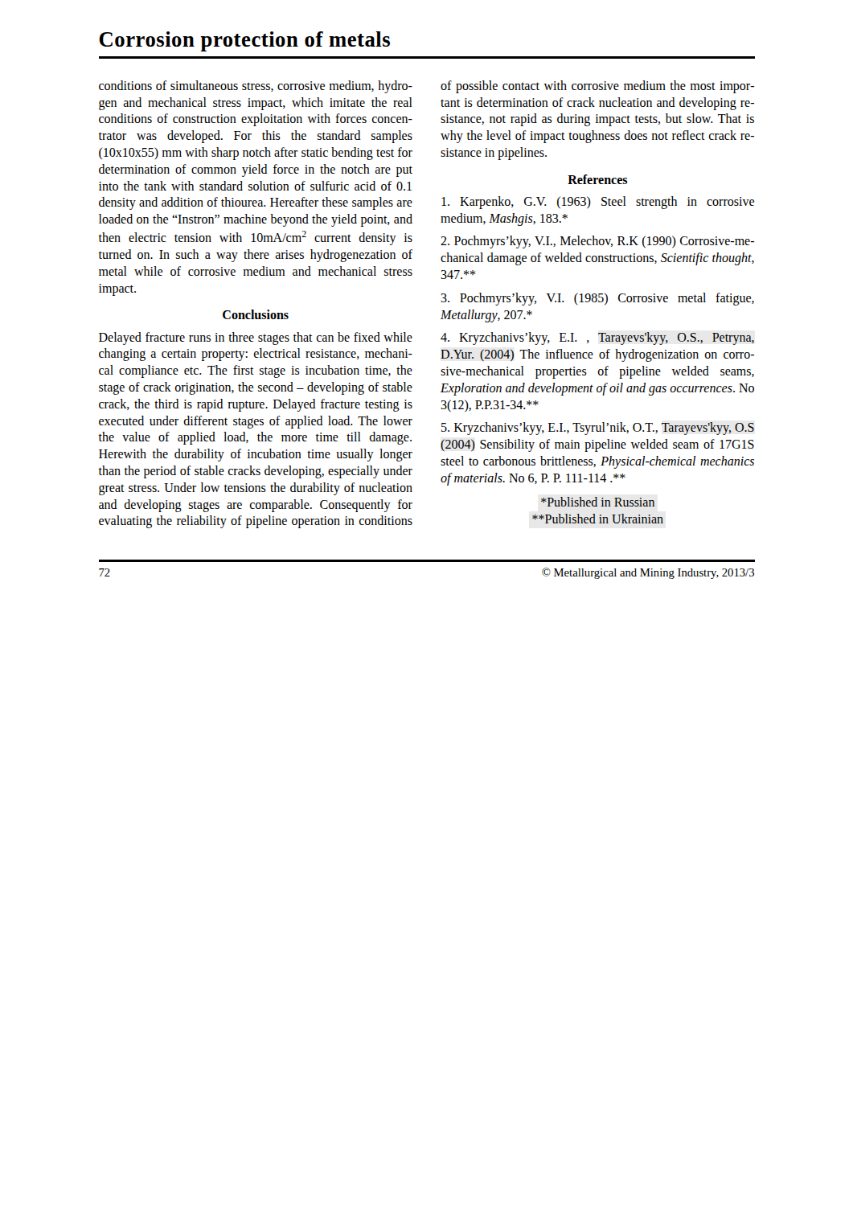Corrosion protection of metals
conditions of simultaneous stress, corrosive medium, hydrogen and mechanical stress impact, which imitate the real conditions of construction exploitation with forces concentrator was developed. For this the standard samples (10x10x55) mm with sharp notch after static bending test for determination of common yield force in the notch are put into the tank with standard solution of sulfuric acid of 0.1 density and addition of thiourea. Hereafter these samples are loaded on the “Instron” machine beyond the yield point, and then electric tension with 10mA/cm2 current density is turned on. In such a way there arises hydrogenezation of metal while of corrosive medium and mechanical stress impact.
Conclusions
Delayed fracture runs in three stages that can be fixed while changing a certain property: electrical resistance, mechanical compliance etc. The first stage is incubation time, the stage of crack origination, the second – developing of stable crack, the third is rapid rupture. Delayed fracture testing is executed under different stages of applied load. The lower the value of applied load, the more time till damage. Herewith the durability of incubation time usually longer than the period of stable cracks developing, especially under great stress. Under low tensions the durability of nucleation and developing stages are comparable. Consequently for evaluating the reliability of pipeline operation in conditions of possible contact with corrosive medium the most important is determination of crack nucleation and developing resistance, not rapid as during impact tests, but slow. That is why the level of impact toughness does not reflect crack resistance in pipelines.
References
Karpenko, G.V. (1963) Steel strength in corrosive medium, Mashgis, 183.*
Pochmyrs’kyy, V.I., Melechov, R.K (1990) Corrosive-mechanical damage of welded constructions, Scientific thought, 347.**
Pochmyrs’kyy, V.I. (1985) Corrosive metal fatigue, Metallurgy, 207.*
Kryzchanivs’kyy, E.I. , Tarayevs'kyy, O.S., Petryna, D.Yur. (2004) The influence of hydrogenization on corrosive-mechanical properties of pipeline welded seams, Exploration and development of oil and gas occurrences. No 3(12), P.P.31-34.**
Kryzchanivs’kyy, E.I., Tsyrul’nik, O.T., Tarayevs'kyy, O.S (2004) Sensibility of main pipeline welded seam of 17G1S steel to carbonous brittleness, Physical-chemical mechanics of materials. No 6, P. P. 111-114 .**
*Published in Russian **Published in Ukrainian
72 © Metallurgical and Mining Industry, 2013/3